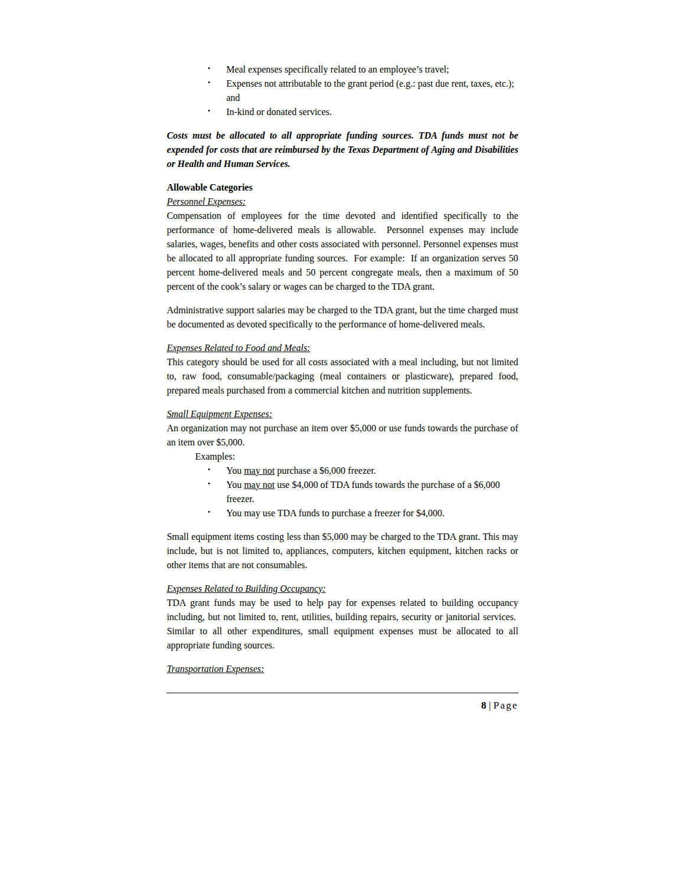Meal expenses specifically related to an employee’s travel;
Expenses not attributable to the grant period (e.g.: past due rent, taxes, etc.); and
In-kind or donated services.
Costs must be allocated to all appropriate funding sources. TDA funds must not be expended for costs that are reimbursed by the Texas Department of Aging and Disabilities or Health and Human Services.
Allowable Categories
Personnel Expenses:
Compensation of employees for the time devoted and identified specifically to the performance of home-delivered meals is allowable. Personnel expenses may include salaries, wages, benefits and other costs associated with personnel. Personnel expenses must be allocated to all appropriate funding sources. For example: If an organization serves 50 percent home-delivered meals and 50 percent congregate meals, then a maximum of 50 percent of the cook’s salary or wages can be charged to the TDA grant.
Administrative support salaries may be charged to the TDA grant, but the time charged must be documented as devoted specifically to the performance of home-delivered meals.
Expenses Related to Food and Meals:
This category should be used for all costs associated with a meal including, but not limited to, raw food, consumable/packaging (meal containers or plasticware), prepared food, prepared meals purchased from a commercial kitchen and nutrition supplements.
Small Equipment Expenses:
An organization may not purchase an item over $5,000 or use funds towards the purchase of an item over $5,000.
Examples:
You may not purchase a $6,000 freezer.
You may not use $4,000 of TDA funds towards the purchase of a $6,000 freezer.
You may use TDA funds to purchase a freezer for $4,000.
Small equipment items costing less than $5,000 may be charged to the TDA grant. This may include, but is not limited to, appliances, computers, kitchen equipment, kitchen racks or other items that are not consumables.
Expenses Related to Building Occupancy:
TDA grant funds may be used to help pay for expenses related to building occupancy including, but not limited to, rent, utilities, building repairs, security or janitorial services. Similar to all other expenditures, small equipment expenses must be allocated to all appropriate funding sources.
Transportation Expenses:
8 | Page